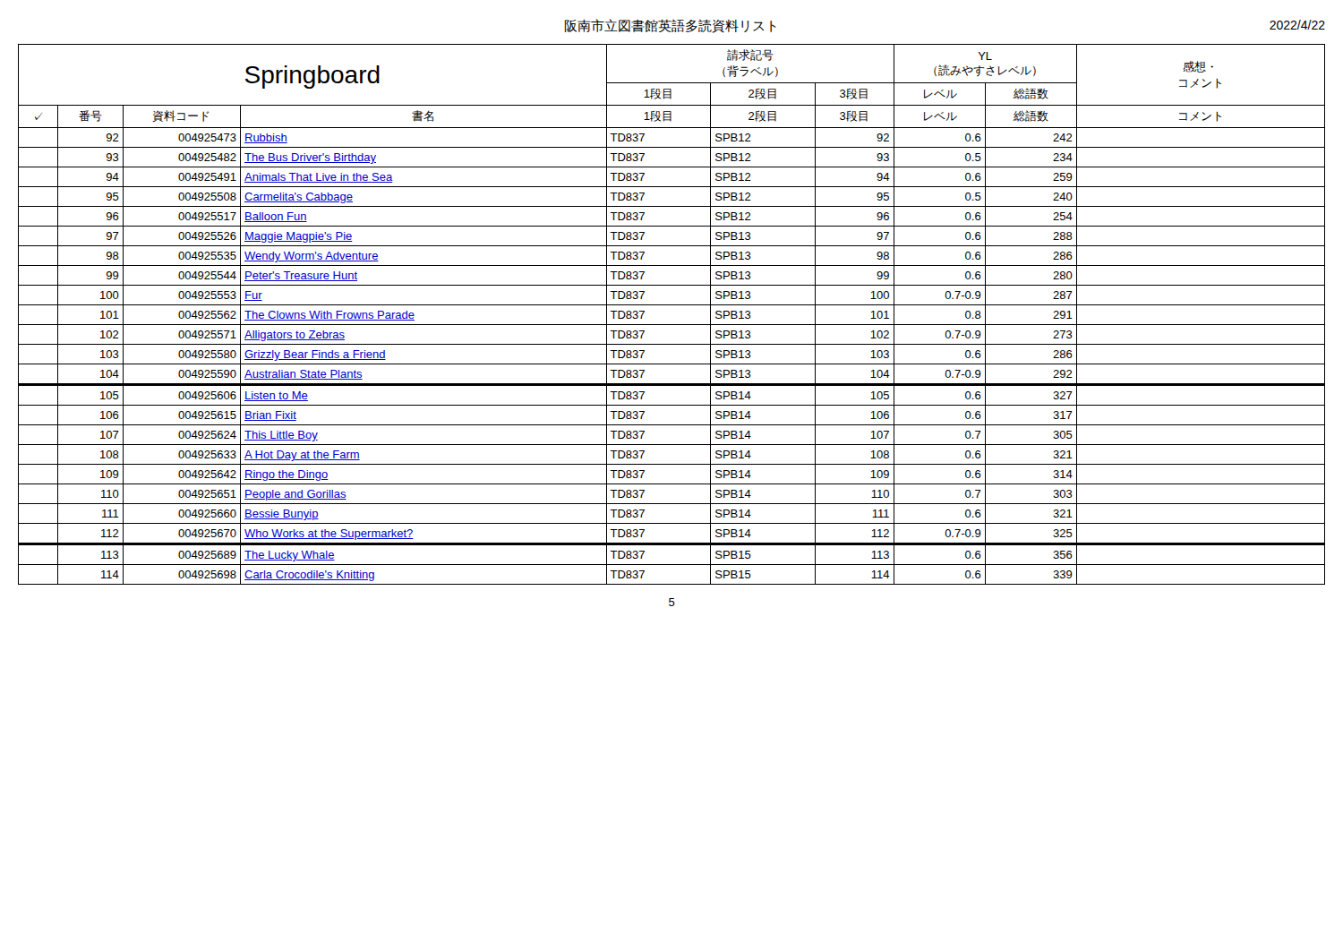阪南市立図書館英語多読資料リスト 2022/4/22
| Springboard | 請求記号 （背ラベル） | YL （読みやすさレベル） | 感想・ コメント |
| --- | --- | --- | --- |
| 1段目 | 2段目 | 3段目 | レベル | 総語数 |
| ✓ | 番号 | 資料コード | 書名 | 1段目 | 2段目 | 3段目 | レベル | 総語数 | コメント |
| | 92 | 004925473 | Rubbish | TD837 | SPB12 | 92 | 0.6 | 242 | |
| | 93 | 004925482 | The Bus Driver's Birthday | TD837 | SPB12 | 93 | 0.5 | 234 | |
| | 94 | 004925491 | Animals That Live in the Sea | TD837 | SPB12 | 94 | 0.6 | 259 | |
| | 95 | 004925508 | Carmelita's Cabbage | TD837 | SPB12 | 95 | 0.5 | 240 | |
| | 96 | 004925517 | Balloon Fun | TD837 | SPB12 | 96 | 0.6 | 254 | |
| | 97 | 004925526 | Maggie Magpie's Pie | TD837 | SPB13 | 97 | 0.6 | 288 | |
| | 98 | 004925535 | Wendy Worm's Adventure | TD837 | SPB13 | 98 | 0.6 | 286 | |
| | 99 | 004925544 | Peter's Treasure Hunt | TD837 | SPB13 | 99 | 0.6 | 280 | |
| | 100 | 004925553 | Fur | TD837 | SPB13 | 100 | 0.7-0.9 | 287 | |
| | 101 | 004925562 | The Clowns With Frowns Parade | TD837 | SPB13 | 101 | 0.8 | 291 | |
| | 102 | 004925571 | Alligators to Zebras | TD837 | SPB13 | 102 | 0.7-0.9 | 273 | |
| | 103 | 004925580 | Grizzly Bear Finds a Friend | TD837 | SPB13 | 103 | 0.6 | 286 | |
| | 104 | 004925590 | Australian State Plants | TD837 | SPB13 | 104 | 0.7-0.9 | 292 | |
| | 105 | 004925606 | Listen to Me | TD837 | SPB14 | 105 | 0.6 | 327 | |
| | 106 | 004925615 | Brian Fixit | TD837 | SPB14 | 106 | 0.6 | 317 | |
| | 107 | 004925624 | This Little Boy | TD837 | SPB14 | 107 | 0.7 | 305 | |
| | 108 | 004925633 | A Hot Day at the Farm | TD837 | SPB14 | 108 | 0.6 | 321 | |
| | 109 | 004925642 | Ringo the Dingo | TD837 | SPB14 | 109 | 0.6 | 314 | |
| | 110 | 004925651 | People and Gorillas | TD837 | SPB14 | 110 | 0.7 | 303 | |
| | 111 | 004925660 | Bessie Bunyip | TD837 | SPB14 | 111 | 0.6 | 321 | |
| | 112 | 004925670 | Who Works at the Supermarket? | TD837 | SPB14 | 112 | 0.7-0.9 | 325 | |
| | 113 | 004925689 | The Lucky Whale | TD837 | SPB15 | 113 | 0.6 | 356 | |
| | 114 | 004925698 | Carla Crocodile's Knitting | TD837 | SPB15 | 114 | 0.6 | 339 | |
5